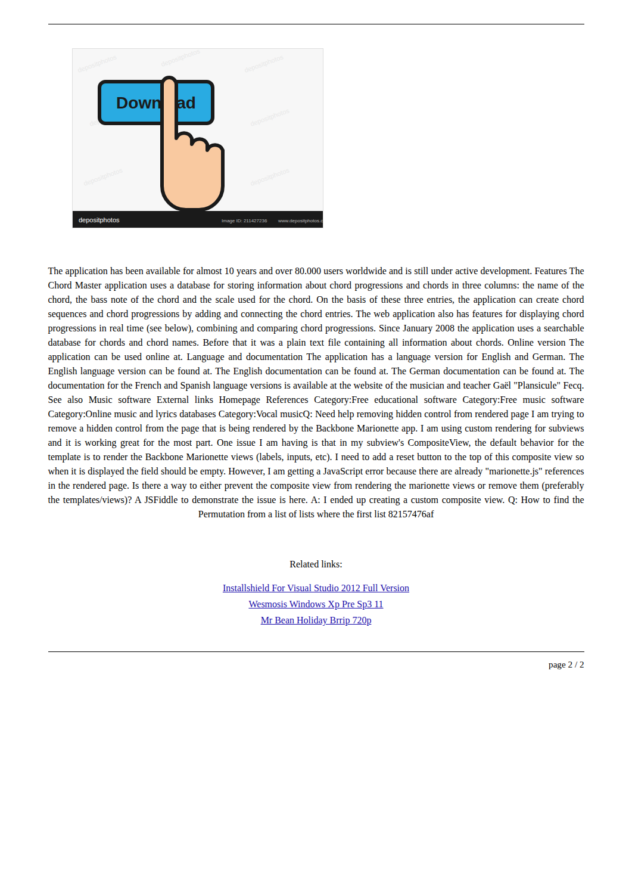depositphotos depositphotos depositphotos depositphotos depositphotos depositphotos depositphotos Download depositphotos Image ID: 211427236 www.depositphotos.com
The application has been available for almost 10 years and over 80.000 users worldwide and is still under active development. Features The Chord Master application uses a database for storing information about chord progressions and chords in three columns: the name of the chord, the bass note of the chord and the scale used for the chord. On the basis of these three entries, the application can create chord sequences and chord progressions by adding and connecting the chord entries. The web application also has features for displaying chord progressions in real time (see below), combining and comparing chord progressions. Since January 2008 the application uses a searchable database for chords and chord names. Before that it was a plain text file containing all information about chords. Online version The application can be used online at. Language and documentation The application has a language version for English and German. The English language version can be found at. The English documentation can be found at. The German documentation can be found at. The documentation for the French and Spanish language versions is available at the website of the musician and teacher Gaël "Plansicule" Fecq. See also Music software External links Homepage References Category:Free educational software Category:Free music software Category:Online music and lyrics databases Category:Vocal musicQ: Need help removing hidden control from rendered page I am trying to remove a hidden control from the page that is being rendered by the Backbone Marionette app. I am using custom rendering for subviews and it is working great for the most part. One issue I am having is that in my subview's CompositeView, the default behavior for the template is to render the Backbone Marionette views (labels, inputs, etc). I need to add a reset button to the top of this composite view so when it is displayed the field should be empty. However, I am getting a JavaScript error because there are already "marionette.js" references in the rendered page. Is there a way to either prevent the composite view from rendering the marionette views or remove them (preferably the templates/views)? A JSFiddle to demonstrate the issue is here. A: I ended up creating a custom composite view. Q: How to find the Permutation from a list of lists where the first list 82157476af
Related links:
Installshield For Visual Studio 2012 Full Version
Wesmosis Windows Xp Pre Sp3 11
Mr Bean Holiday Brrip 720p
page 2 / 2